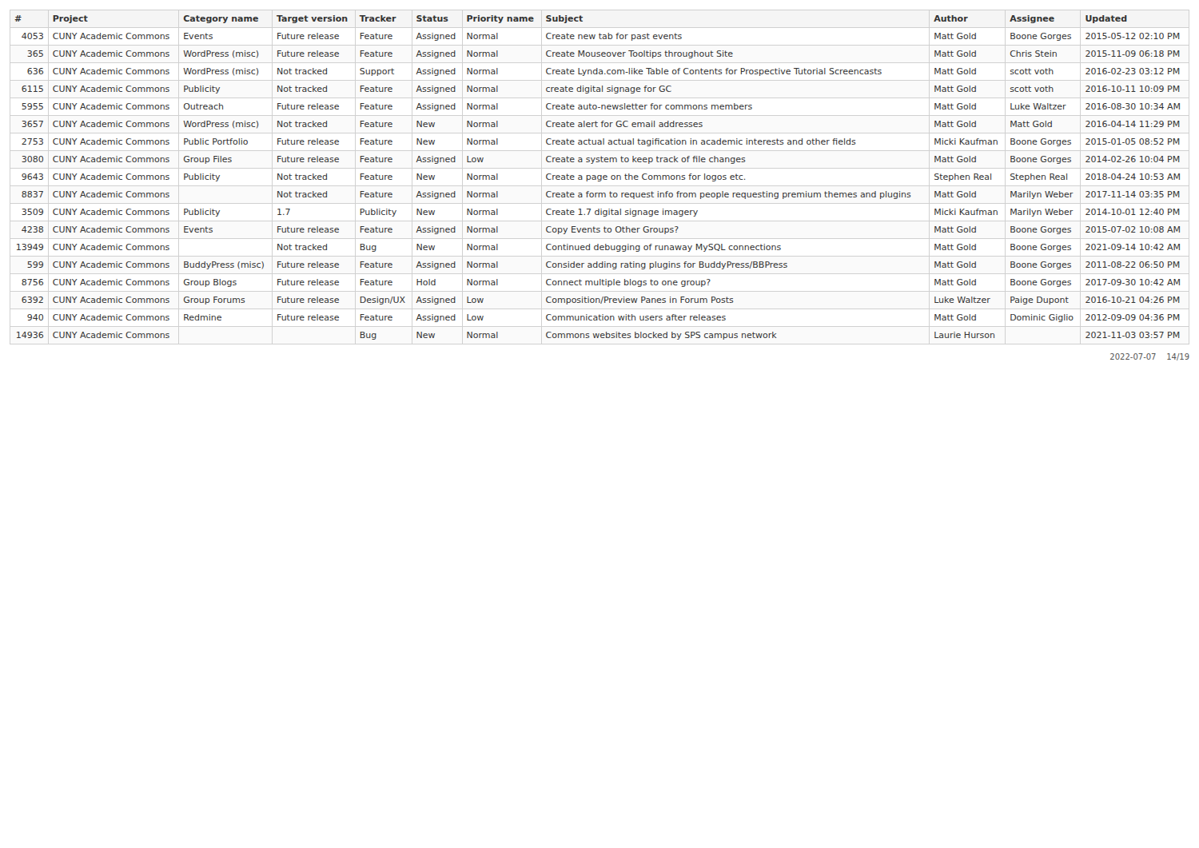| # | Project | Category name | Target version | Tracker | Status | Priority name | Subject | Author | Assignee | Updated |
| --- | --- | --- | --- | --- | --- | --- | --- | --- | --- | --- |
| 4053 | CUNY Academic Commons | Events | Future release | Feature | Assigned | Normal | Create new tab for past events | Matt Gold | Boone Gorges | 2015-05-12 02:10 PM |
| 365 | CUNY Academic Commons | WordPress (misc) | Future release | Feature | Assigned | Normal | Create Mouseover Tooltips throughout Site | Matt Gold | Chris Stein | 2015-11-09 06:18 PM |
| 636 | CUNY Academic Commons | WordPress (misc) | Not tracked | Support | Assigned | Normal | Create Lynda.com-like Table of Contents for Prospective Tutorial Screencasts | Matt Gold | scott voth | 2016-02-23 03:12 PM |
| 6115 | CUNY Academic Commons | Publicity | Not tracked | Feature | Assigned | Normal | create digital signage for GC | Matt Gold | scott voth | 2016-10-11 10:09 PM |
| 5955 | CUNY Academic Commons | Outreach | Future release | Feature | Assigned | Normal | Create auto-newsletter for commons members | Matt Gold | Luke Waltzer | 2016-08-30 10:34 AM |
| 3657 | CUNY Academic Commons | WordPress (misc) | Not tracked | Feature | New | Normal | Create alert for GC email addresses | Matt Gold | Matt Gold | 2016-04-14 11:29 PM |
| 2753 | CUNY Academic Commons | Public Portfolio | Future release | Feature | New | Normal | Create actual actual tagification in academic interests and other fields | Micki Kaufman | Boone Gorges | 2015-01-05 08:52 PM |
| 3080 | CUNY Academic Commons | Group Files | Future release | Feature | Assigned | Low | Create a system to keep track of file changes | Matt Gold | Boone Gorges | 2014-02-26 10:04 PM |
| 9643 | CUNY Academic Commons | Publicity | Not tracked | Feature | New | Normal | Create a page on the Commons for logos etc. | Stephen Real | Stephen Real | 2018-04-24 10:53 AM |
| 8837 | CUNY Academic Commons | | Not tracked | Feature | Assigned | Normal | Create a form to request info from people requesting premium themes and plugins | Matt Gold | Marilyn Weber | 2017-11-14 03:35 PM |
| 3509 | CUNY Academic Commons | Publicity | 1.7 | Publicity | New | Normal | Create 1.7 digital signage imagery | Micki Kaufman | Marilyn Weber | 2014-10-01 12:40 PM |
| 4238 | CUNY Academic Commons | Events | Future release | Feature | Assigned | Normal | Copy Events to Other Groups? | Matt Gold | Boone Gorges | 2015-07-02 10:08 AM |
| 13949 | CUNY Academic Commons | | Not tracked | Bug | New | Normal | Continued debugging of runaway MySQL connections | Matt Gold | Boone Gorges | 2021-09-14 10:42 AM |
| 599 | CUNY Academic Commons | BuddyPress (misc) | Future release | Feature | Assigned | Normal | Consider adding rating plugins for BuddyPress/BBPress | Matt Gold | Boone Gorges | 2011-08-22 06:50 PM |
| 8756 | CUNY Academic Commons | Group Blogs | Future release | Feature | Hold | Normal | Connect multiple blogs to one group? | Matt Gold | Boone Gorges | 2017-09-30 10:42 AM |
| 6392 | CUNY Academic Commons | Group Forums | Future release | Design/UX | Assigned | Low | Composition/Preview Panes in Forum Posts | Luke Waltzer | Paige Dupont | 2016-10-21 04:26 PM |
| 940 | CUNY Academic Commons | Redmine | Future release | Feature | Assigned | Low | Communication with users after releases | Matt Gold | Dominic Giglio | 2012-09-09 04:36 PM |
| 14936 | CUNY Academic Commons | | | Bug | New | Normal | Commons websites blocked by SPS campus network | Laurie Hurson | | 2021-11-03 03:57 PM |
2022-07-07 14/19